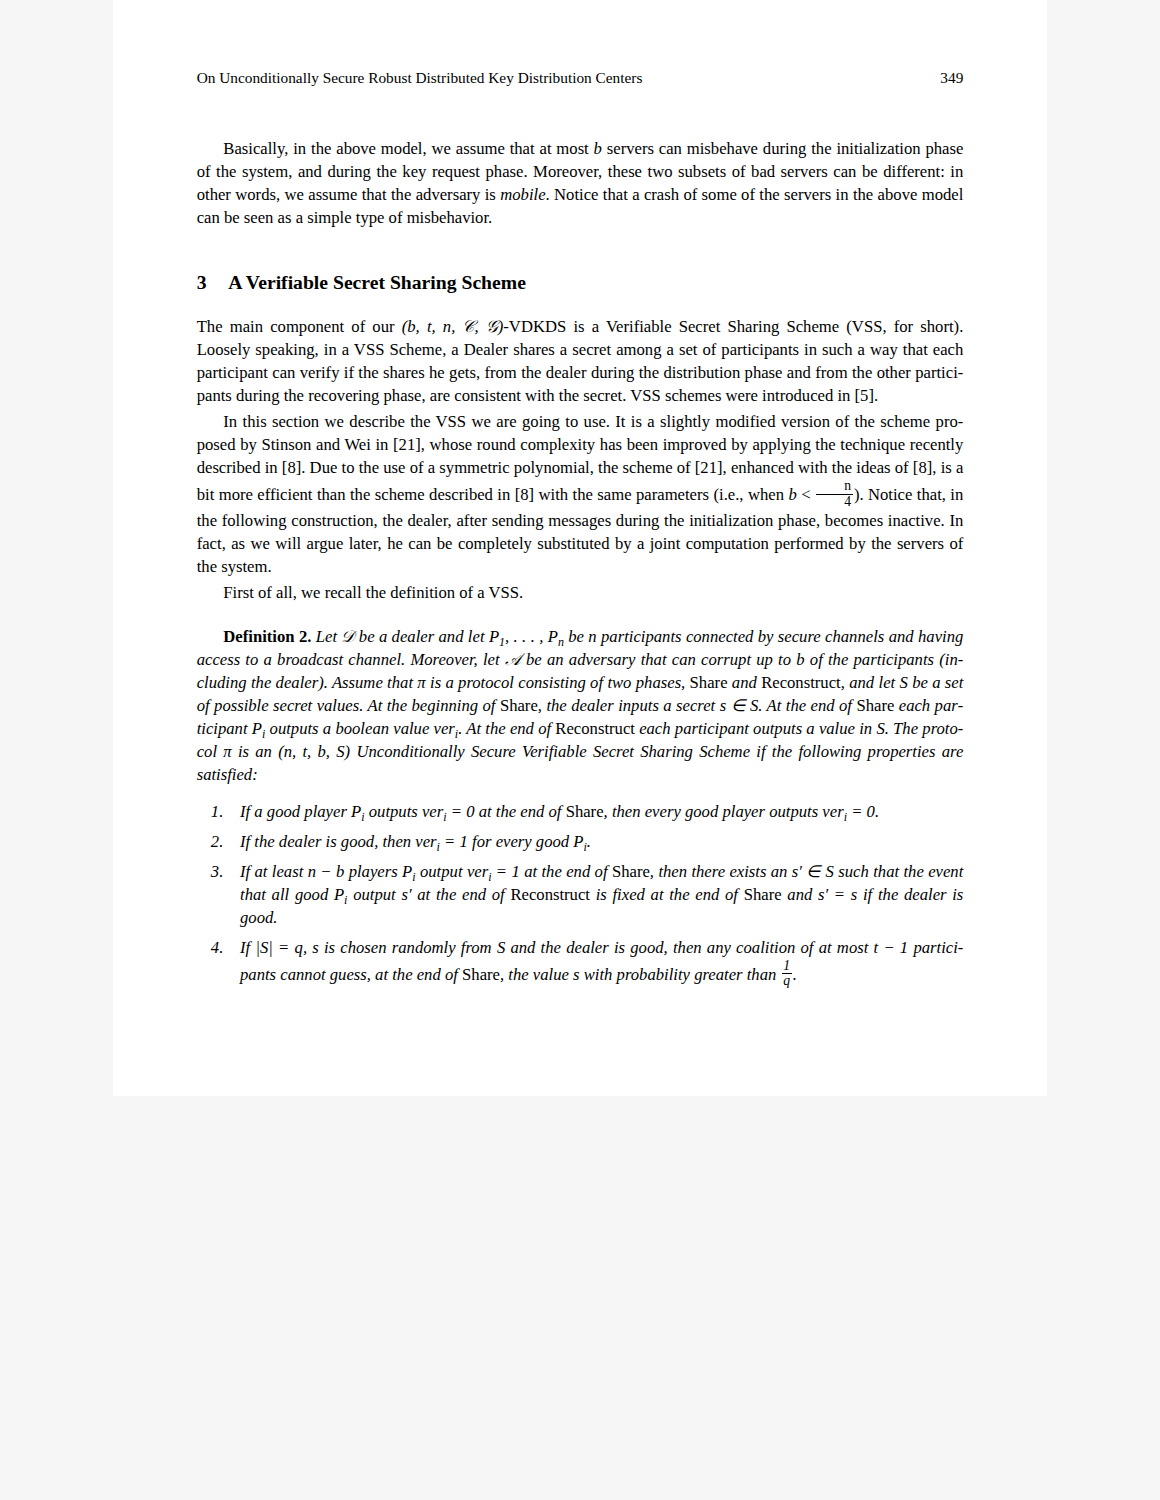On Unconditionally Secure Robust Distributed Key Distribution Centers 349
Basically, in the above model, we assume that at most b servers can misbehave during the initialization phase of the system, and during the key request phase. Moreover, these two subsets of bad servers can be different: in other words, we assume that the adversary is mobile. Notice that a crash of some of the servers in the above model can be seen as a simple type of misbehavior.
3 A Verifiable Secret Sharing Scheme
The main component of our (b, t, n, 𝒞, 𝒢)-VDKDS is a Verifiable Secret Sharing Scheme (VSS, for short). Loosely speaking, in a VSS Scheme, a Dealer shares a secret among a set of participants in such a way that each participant can verify if the shares he gets, from the dealer during the distribution phase and from the other participants during the recovering phase, are consistent with the secret. VSS schemes were introduced in [5].
In this section we describe the VSS we are going to use. It is a slightly modified version of the scheme proposed by Stinson and Wei in [21], whose round complexity has been improved by applying the technique recently described in [8]. Due to the use of a symmetric polynomial, the scheme of [21], enhanced with the ideas of [8], is a bit more efficient than the scheme described in [8] with the same parameters (i.e., when b < n 4). Notice that, in the following construction, the dealer, after sending messages during the initialization phase, becomes inactive. In fact, as we will argue later, he can be completely substituted by a joint computation performed by the servers of the system.
First of all, we recall the definition of a VSS.
Definition 2. Let 𝒟 be a dealer and let P1, . . . , Pn be n participants connected by secure channels and having access to a broadcast channel. Moreover, let 𝒜 be an adversary that can corrupt up to b of the participants (including the dealer). Assume that π is a protocol consisting of two phases, Share and Reconstruct, and let S be a set of possible secret values. At the beginning of Share, the dealer inputs a secret s ∈ S. At the end of Share each participant Pi outputs a boolean value veri. At the end of Reconstruct each participant outputs a value in S. The protocol π is an (n, t, b, S) Unconditionally Secure Verifiable Secret Sharing Scheme if the following properties are satisfied:
If a good player Pi outputs veri = 0 at the end of Share, then every good player outputs veri = 0.
If the dealer is good, then veri = 1 for every good Pi.
If at least n − b players Pi output veri = 1 at the end of Share, then there exists an s′ ∈ S such that the event that all good Pi output s′ at the end of Reconstruct is fixed at the end of Share and s′ = s if the dealer is good.
If |S| = q, s is chosen randomly from S and the dealer is good, then any coalition of at most t − 1 participants cannot guess, at the end of Share, the value s with probability greater than 1 q.